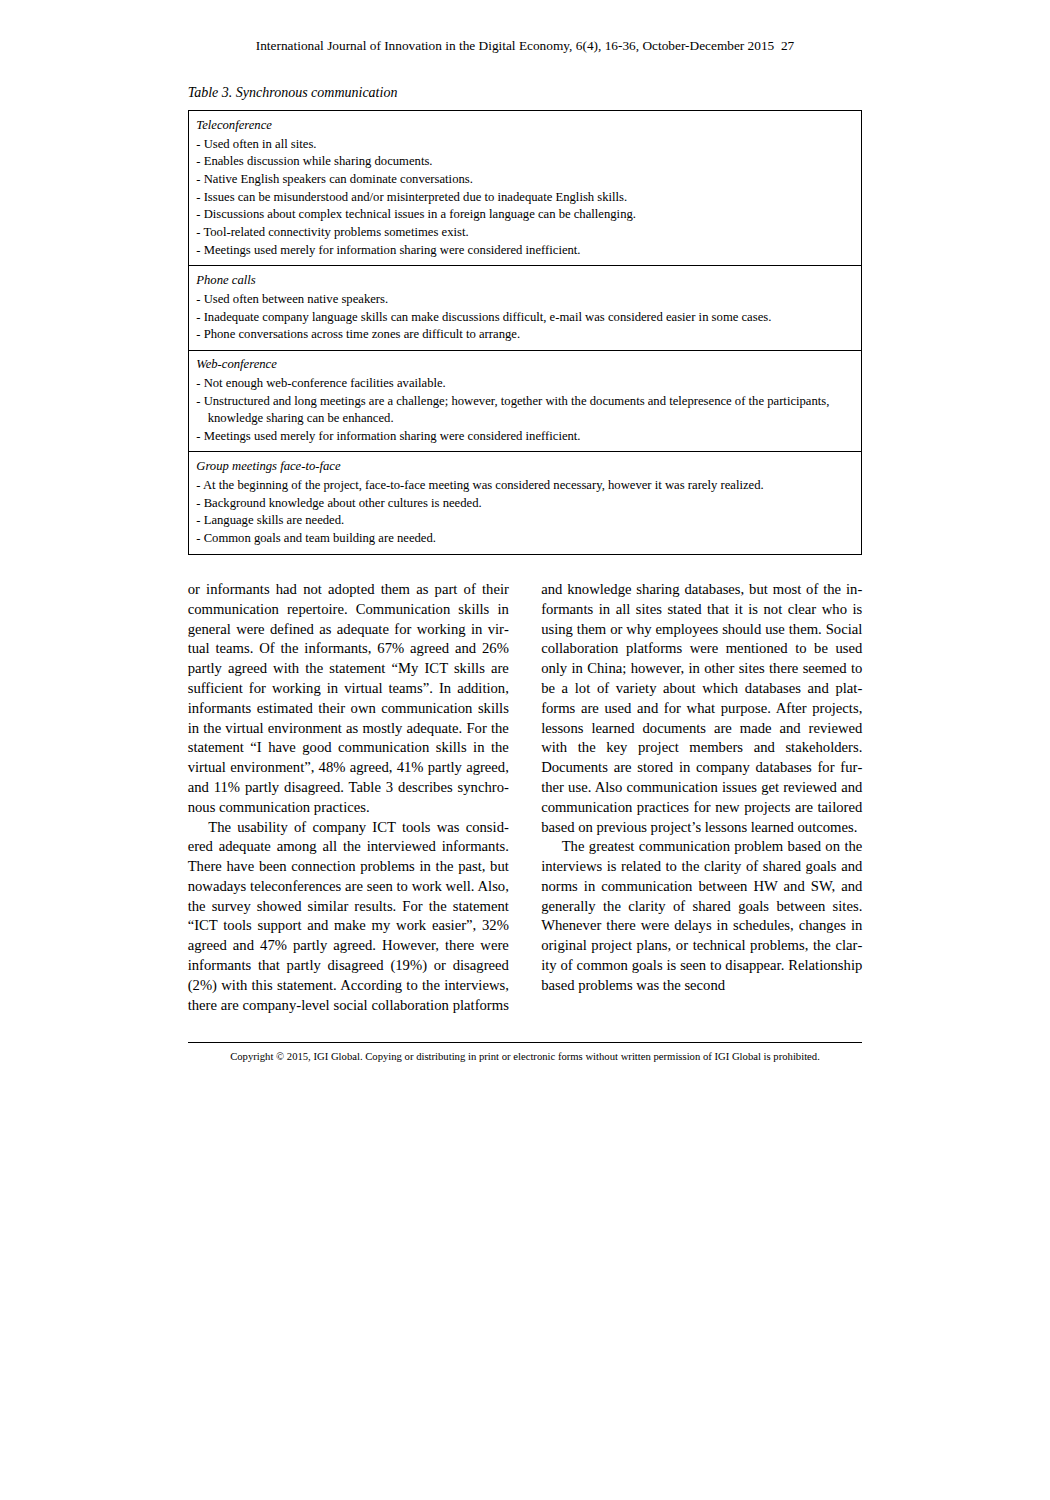International Journal of Innovation in the Digital Economy, 6(4), 16-36, October-December 2015 27
Table 3. Synchronous communication
| Teleconference Used often in all sites. Enables discussion while sharing documents. Native English speakers can dominate conversations. Issues can be misunderstood and/or misinterpreted due to inadequate English skills. Discussions about complex technical issues in a foreign language can be challenging. Tool-related connectivity problems sometimes exist. Meetings used merely for information sharing were considered inefficient. |
| Phone calls Used often between native speakers. Inadequate company language skills can make discussions difficult, e-mail was considered easier in some cases. Phone conversations across time zones are difficult to arrange. |
| Web-conference Not enough web-conference facilities available. Unstructured and long meetings are a challenge; however, together with the documents and telepresence of the participants, knowledge sharing can be enhanced. Meetings used merely for information sharing were considered inefficient. |
| Group meetings face-to-face At the beginning of the project, face-to-face meeting was considered necessary, however it was rarely realized. Background knowledge about other cultures is needed. Language skills are needed. Common goals and team building are needed. |
or informants had not adopted them as part of their communication repertoire. Communication skills in general were defined as adequate for working in virtual teams. Of the informants, 67% agreed and 26% partly agreed with the statement “My ICT skills are sufficient for working in virtual teams”. In addition, informants estimated their own communication skills in the virtual environment as mostly adequate. For the statement “I have good communication skills in the virtual environment”, 48% agreed, 41% partly agreed, and 11% partly disagreed. Table 3 describes synchronous communication practices.
The usability of company ICT tools was considered adequate among all the interviewed informants. There have been connection problems in the past, but nowadays teleconferences are seen to work well. Also, the survey showed similar results. For the statement “ICT tools support and make my work easier”, 32% agreed and 47% partly agreed. However, there were informants that partly disagreed (19%) or disagreed (2%) with this statement. According to the interviews, there are company-level social collaboration platforms and knowledge sharing databases, but most of the informants in all sites stated that it is not clear who is using them or why employees should use them. Social collaboration platforms were mentioned to be used only in China; however, in other sites there seemed to be a lot of variety about which databases and platforms are used and for what purpose. After projects, lessons learned documents are made and reviewed with the key project members and stakeholders. Documents are stored in company databases for further use. Also communication issues get reviewed and communication practices for new projects are tailored based on previous project’s lessons learned outcomes.
The greatest communication problem based on the interviews is related to the clarity of shared goals and norms in communication between HW and SW, and generally the clarity of shared goals between sites. Whenever there were delays in schedules, changes in original project plans, or technical problems, the clarity of common goals is seen to disappear. Relationship based problems was the second
Copyright © 2015, IGI Global. Copying or distributing in print or electronic forms without written permission of IGI Global is prohibited.